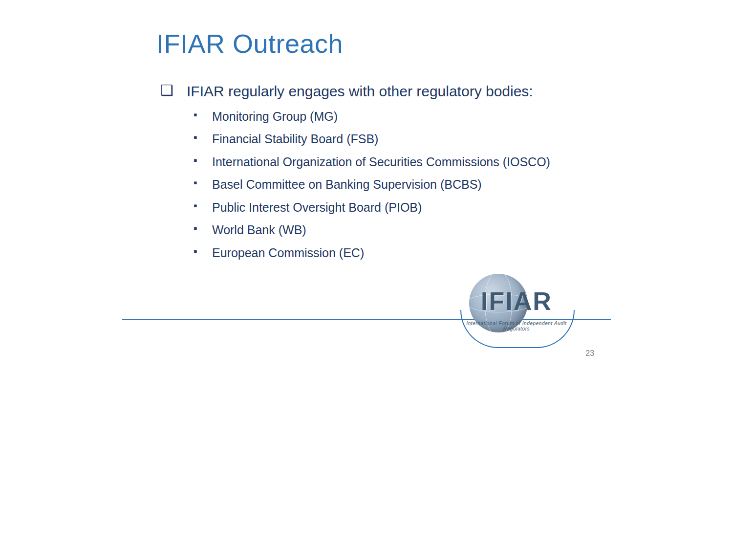IFIAR Outreach
IFIAR regularly engages with other regulatory bodies:
Monitoring Group (MG)
Financial Stability Board (FSB)
International Organization of Securities Commissions (IOSCO)
Basel Committee on Banking Supervision (BCBS)
Public Interest Oversight Board (PIOB)
World Bank (WB)
European Commission (EC)
IFIAR
International Forum of Independent Audit Regulators
23